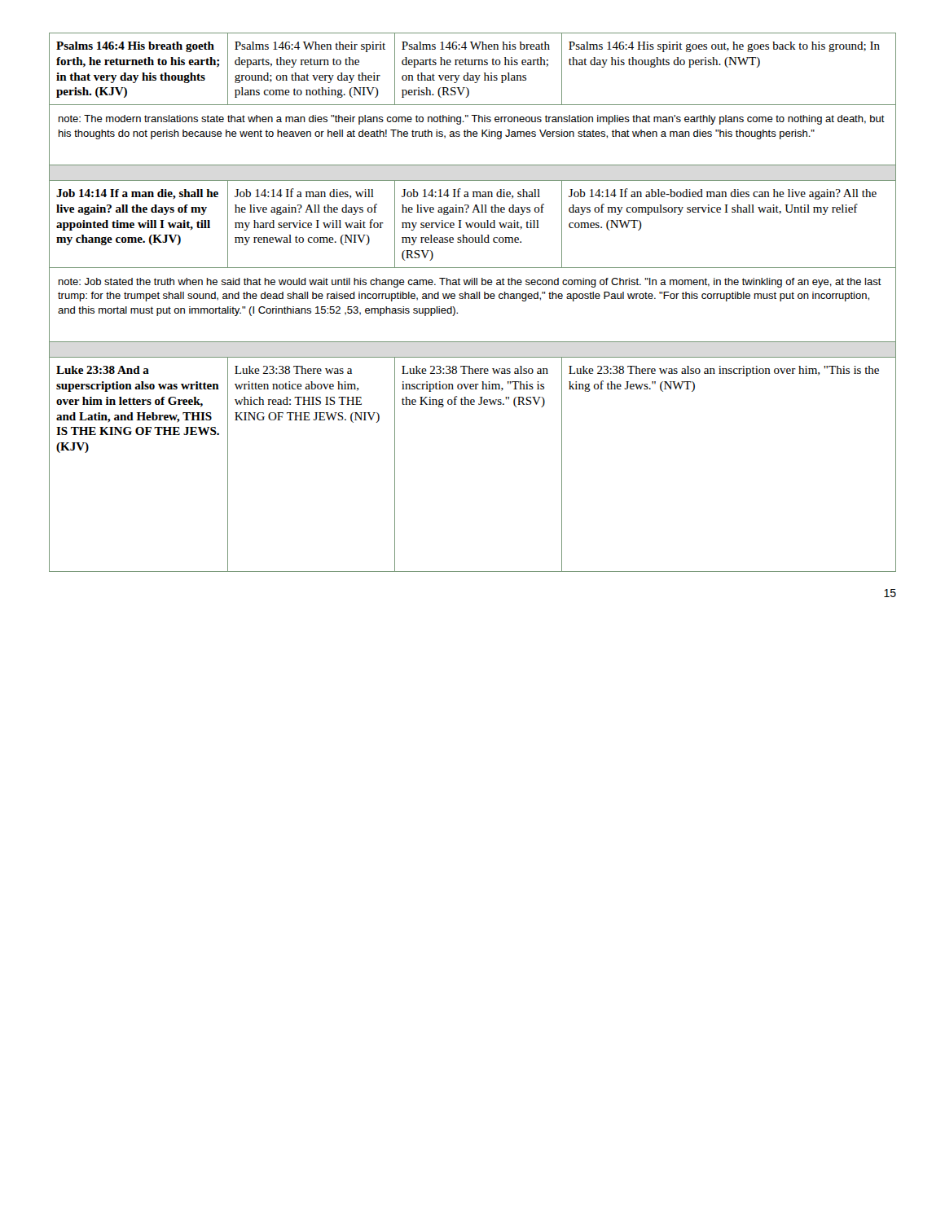| Psalms 146:4 His breath goeth forth, he returneth to his earth; in that very day his thoughts perish. (KJV) | Psalms 146:4 When their spirit departs, they return to the ground; on that very day their plans come to nothing. (NIV) | Psalms 146:4 When his breath departs he returns to his earth; on that very day his plans perish. (RSV) | Psalms 146:4 His spirit goes out, he goes back to his ground; In that day his thoughts do perish. (NWT) |
| note: The modern translations state that when a man dies "their plans come to nothing." This erroneous translation implies that man's earthly plans come to nothing at death, but his thoughts do not perish because he went to heaven or hell at death! The truth is, as the King James Version states, that when a man dies "his thoughts perish." |
| Job 14:14 If a man die, shall he live again? all the days of my appointed time will I wait, till my change come. (KJV) | Job 14:14 If a man dies, will he live again? All the days of my hard service I will wait for my renewal to come. (NIV) | Job 14:14 If a man die, shall he live again? All the days of my service I would wait, till my release should come. (RSV) | Job 14:14 If an able-bodied man dies can he live again? All the days of my compulsory service I shall wait, Until my relief comes. (NWT) |
| note: Job stated the truth when he said that he would wait until his change came. That will be at the second coming of Christ. "In a moment, in the twinkling of an eye, at the last trump: for the trumpet shall sound, and the dead shall be raised incorruptible, and we shall be changed," the apostle Paul wrote. "For this corruptible must put on incorruption, and this mortal must put on immortality." (I Corinthians 15:52 ,53, emphasis supplied). |
| Luke 23:38 And a superscription also was written over him in letters of Greek, and Latin, and Hebrew, THIS IS THE KING OF THE JEWS. (KJV) | Luke 23:38 There was a written notice above him, which read: THIS IS THE KING OF THE JEWS. (NIV) | Luke 23:38 There was also an inscription over him, "This is the King of the Jews." (RSV) | Luke 23:38 There was also an inscription over him, "This is the king of the Jews." (NWT) |
15